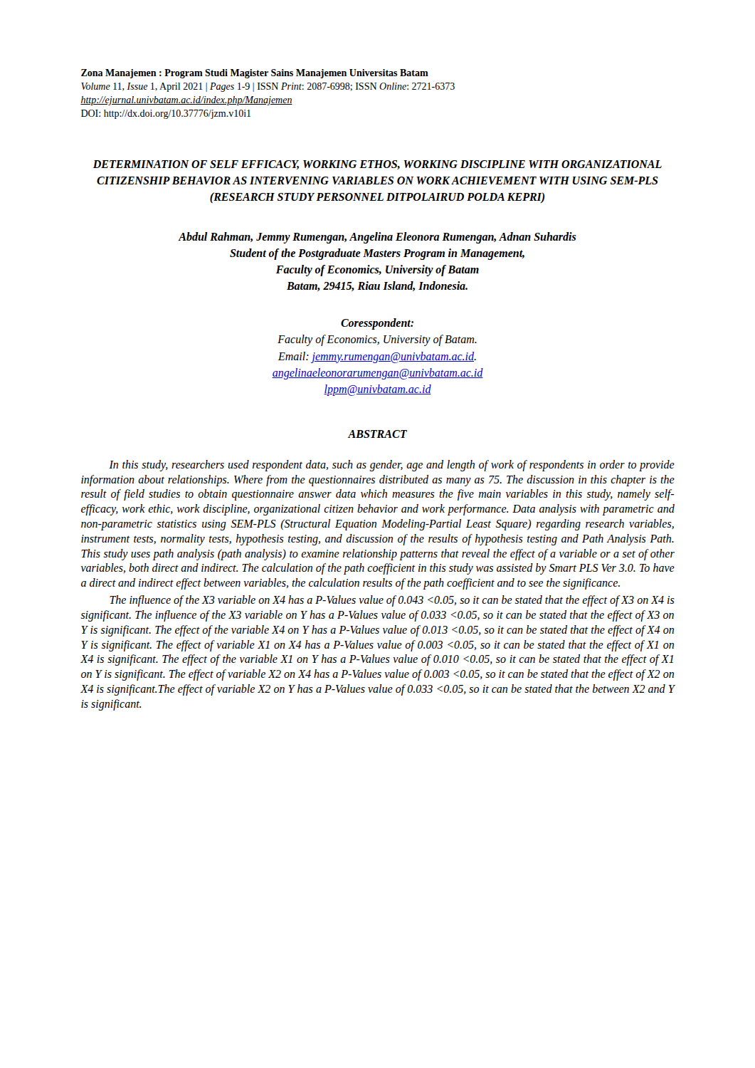Zona Manajemen : Program Studi Magister Sains Manajemen Universitas Batam
Volume 11, Issue 1, April 2021 | Pages 1-9 | ISSN Print: 2087-6998; ISSN Online: 2721-6373
http://ejurnal.univbatam.ac.id/index.php/Manajemen
DOI: http://dx.doi.org/10.37776/jzm.v10i1
Determination of Self Efficacy, Working Ethos, Working Discipline with Organizational Citizenship Behavior as Intervening Variables on Work Achievement with Using SEM-PLS (Research Study Personnel Ditpolairud Polda Kepri)
Abdul Rahman, Jemmy Rumengan, Angelina Eleonora Rumengan, Adnan Suhardis
Student of the Postgraduate Masters Program in Management,
Faculty of Economics, University of Batam
Batam, 29415, Riau Island, Indonesia.
Coresspondent:
Faculty of Economics, University of Batam.
Email: jemmy.rumengan@univbatam.ac.id.
angelinaeleonorarumengan@univbatam.ac.id
lppm@univbatam.ac.id
ABSTRACT
In this study, researchers used respondent data, such as gender, age and length of work of respondents in order to provide information about relationships. Where from the questionnaires distributed as many as 75. The discussion in this chapter is the result of field studies to obtain questionnaire answer data which measures the five main variables in this study, namely self-efficacy, work ethic, work discipline, organizational citizen behavior and work performance. Data analysis with parametric and non-parametric statistics using SEM-PLS (Structural Equation Modeling-Partial Least Square) regarding research variables, instrument tests, normality tests, hypothesis testing, and discussion of the results of hypothesis testing and Path Analysis Path. This study uses path analysis (path analysis) to examine relationship patterns that reveal the effect of a variable or a set of other variables, both direct and indirect. The calculation of the path coefficient in this study was assisted by Smart PLS Ver 3.0. To have a direct and indirect effect between variables, the calculation results of the path coefficient and to see the significance.
The influence of the X3 variable on X4 has a P-Values value of 0.043 <0.05, so it can be stated that the effect of X3 on X4 is significant. The influence of the X3 variable on Y has a P-Values value of 0.033 <0.05, so it can be stated that the effect of X3 on Y is significant. The effect of the variable X4 on Y has a P-Values value of 0.013 <0.05, so it can be stated that the effect of X4 on Y is significant. The effect of variable X1 on X4 has a P-Values value of 0.003 <0.05, so it can be stated that the effect of X1 on X4 is significant. The effect of the variable X1 on Y has a P-Values value of 0.010 <0.05, so it can be stated that the effect of X1 on Y is significant. The effect of variable X2 on X4 has a P-Values value of 0.003 <0.05, so it can be stated that the effect of X2 on X4 is significant.The effect of variable X2 on Y has a P-Values value of 0.033 <0.05, so it can be stated that the between X2 and Y is significant.